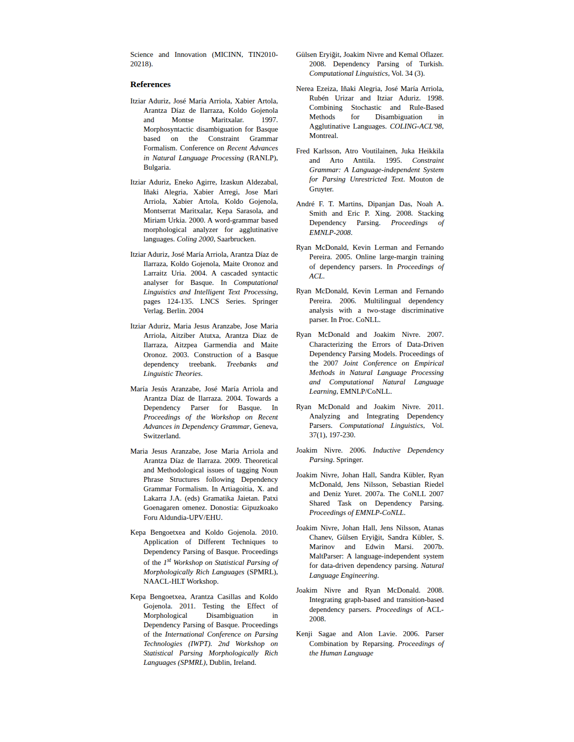Science and Innovation (MICINN, TIN2010-20218).
References
Itziar Aduriz, José María Arriola, Xabier Artola, Arantza Díaz de Ilarraza, Koldo Gojenola and Montse Maritxalar. 1997. Morphosyntactic disambiguation for Basque based on the Constraint Grammar Formalism. Conference on Recent Advances in Natural Language Processing (RANLP), Bulgaria.
Itziar Aduriz, Eneko Agirre, Izaskun Aldezabal, Iñaki Alegria, Xabier Arregi, Jose Mari Arriola, Xabier Artola, Koldo Gojenola, Montserrat Maritxalar, Kepa Sarasola, and Miriam Urkia. 2000. A word-grammar based morphological analyzer for agglutinative languages. Coling 2000, Saarbrucken.
Itziar Aduriz, José María Arriola, Arantza Díaz de Ilarraza, Koldo Gojenola, Maite Oronoz and Larraitz Uria. 2004. A cascaded syntactic analyser for Basque. In Computational Linguistics and Intelligent Text Processing, pages 124-135. LNCS Series. Springer Verlag. Berlin. 2004
Itziar Aduriz, Maria Jesus Aranzabe, Jose Maria Arriola, Aitziber Atutxa, Arantza Diaz de Ilarraza, Aitzpea Garmendia and Maite Oronoz. 2003. Construction of a Basque dependency treebank. Treebanks and Linguistic Theories.
María Jesús Aranzabe, José María Arriola and Arantza Díaz de Ilarraza. 2004. Towards a Dependency Parser for Basque. In Proceedings of the Workshop on Recent Advances in Dependency Grammar, Geneva, Switzerland.
Maria Jesus Aranzabe, Jose Maria Arriola and Arantza Díaz de Ilarraza. 2009. Theoretical and Methodological issues of tagging Noun Phrase Structures following Dependency Grammar Formalism. In Artiagoitia, X. and Lakarra J.A. (eds) Gramatika Jaietan. Patxi Goenagaren omenez. Donostia: Gipuzkoako Foru Aldundia-UPV/EHU.
Kepa Bengoetxea and Koldo Gojenola. 2010. Application of Different Techniques to Dependency Parsing of Basque. Proceedings of the 1st Workshop on Statistical Parsing of Morphologically Rich Languages (SPMRL), NAACL-HLT Workshop.
Kepa Bengoetxea, Arantza Casillas and Koldo Gojenola. 2011. Testing the Effect of Morphological Disambiguation in Dependency Parsing of Basque. Proceedings of the International Conference on Parsing Technologies (IWPT). 2nd Workshop on Statistical Parsing Morphologically Rich Languages (SPMRL), Dublin, Ireland.
Gülsen Eryiğit, Joakim Nivre and Kemal Oflazer. 2008. Dependency Parsing of Turkish. Computational Linguistics, Vol. 34 (3).
Nerea Ezeiza, Iñaki Alegria, José María Arriola, Rubén Urizar and Itziar Aduriz. 1998. Combining Stochastic and Rule-Based Methods for Disambiguation in Agglutinative Languages. COLING-ACL'98, Montreal.
Fred Karlsson, Atro Voutilainen, Juka Heikkila and Arto Anttila. 1995. Constraint Grammar: A Language-independent System for Parsing Unrestricted Text. Mouton de Gruyter.
André F. T. Martins, Dipanjan Das, Noah A. Smith and Eric P. Xing. 2008. Stacking Dependency Parsing. Proceedings of EMNLP-2008.
Ryan McDonald, Kevin Lerman and Fernando Pereira. 2005. Online large-margin training of dependency parsers. In Proceedings of ACL.
Ryan McDonald, Kevin Lerman and Fernando Pereira. 2006. Multilingual dependency analysis with a two-stage discriminative parser. In Proc. CoNLL.
Ryan McDonald and Joakim Nivre. 2007. Characterizing the Errors of Data-Driven Dependency Parsing Models. Proceedings of the 2007 Joint Conference on Empirical Methods in Natural Language Processing and Computational Natural Language Learning, EMNLP/CoNLL.
Ryan McDonald and Joakim Nivre. 2011. Analyzing and Integrating Dependency Parsers. Computational Linguistics, Vol. 37(1), 197-230.
Joakim Nivre. 2006. Inductive Dependency Parsing. Springer.
Joakim Nivre, Johan Hall, Sandra Kübler, Ryan McDonald, Jens Nilsson, Sebastian Riedel and Deniz Yuret. 2007a. The CoNLL 2007 Shared Task on Dependency Parsing. Proceedings of EMNLP-CoNLL.
Joakim Nivre, Johan Hall, Jens Nilsson, Atanas Chanev, Gülsen Eryiğit, Sandra Kübler, S. Marinov and Edwin Marsi. 2007b. MaltParser: A language-independent system for data-driven dependency parsing. Natural Language Engineering.
Joakim Nivre and Ryan McDonald. 2008. Integrating graph-based and transition-based dependency parsers. Proceedings of ACL-2008.
Kenji Sagae and Alon Lavie. 2006. Parser Combination by Reparsing. Proceedings of the Human Language